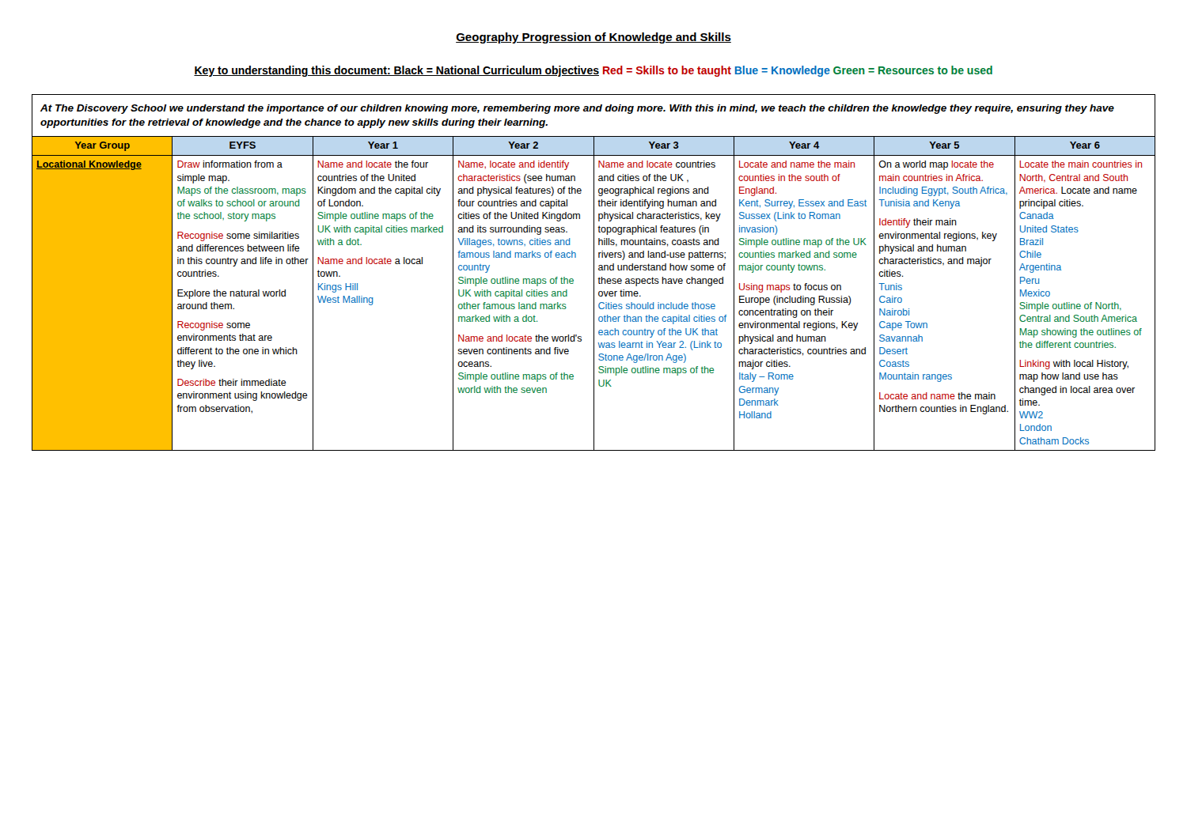Geography Progression of Knowledge and Skills
Key to understanding this document: Black = National Curriculum objectives Red = Skills to be taught Blue = Knowledge Green = Resources to be used
At The Discovery School we understand the importance of our children knowing more, remembering more and doing more. With this in mind, we teach the children the knowledge they require, ensuring they have opportunities for the retrieval of knowledge and the chance to apply new skills during their learning.
| Year Group | EYFS | Year 1 | Year 2 | Year 3 | Year 4 | Year 5 | Year 6 |
| --- | --- | --- | --- | --- | --- | --- | --- |
| Locational Knowledge | Draw information from a simple map. Maps of the classroom, maps of walks to school or around the school, story maps Recognise some similarities and differences between life in this country and life in other countries. Explore the natural world around them. Recognise some environments that are different to the one in which they live. Describe their immediate environment using knowledge from observation, | Name and locate the four countries of the United Kingdom and the capital city of London. Simple outline maps of the UK with capital cities marked with a dot. Name and locate a local town. Kings Hill West Malling | Name, locate and identify characteristics (see human and physical features) of the four countries and capital cities of the United Kingdom and its surrounding seas. Villages, towns, cities and famous land marks of each country Simple outline maps of the UK with capital cities and other famous land marks marked with a dot. Name and locate the world's seven continents and five oceans. Simple outline maps of the world with the seven | Name and locate countries and cities of the UK , geographical regions and their identifying human and physical characteristics, key topographical features (in hills, mountains, coasts and rivers) and land-use patterns; and understand how some of these aspects have changed over time. Cities should include those other than the capital cities of each country of the UK that was learnt in Year 2. (Link to Stone Age/Iron Age) Simple outline maps of the UK | Locate and name the main counties in the south of England. Kent, Surrey, Essex and East Sussex (Link to Roman invasion) Simple outline map of the UK counties marked and some major county towns. Using maps to focus on Europe (including Russia) concentrating on their environmental regions, Key physical and human characteristics, countries and major cities. Italy – Rome Germany Denmark Holland | On a world map locate the main countries in Africa. Including Egypt, South Africa, Tunisia and Kenya Identify their main environmental regions, key physical and human characteristics, and major cities. Tunis Cairo Nairobi Cape Town Savannah Desert Coasts Mountain ranges Locate and name the main Northern counties in England. | Locate the main countries in North, Central and South America. Locate and name principal cities. Canada United States Brazil Chile Argentina Peru Mexico Simple outline of North, Central and South America Map showing the outlines of the different countries. Linking with local History, map how land use has changed in local area over time. WW2 London Chatham Docks |